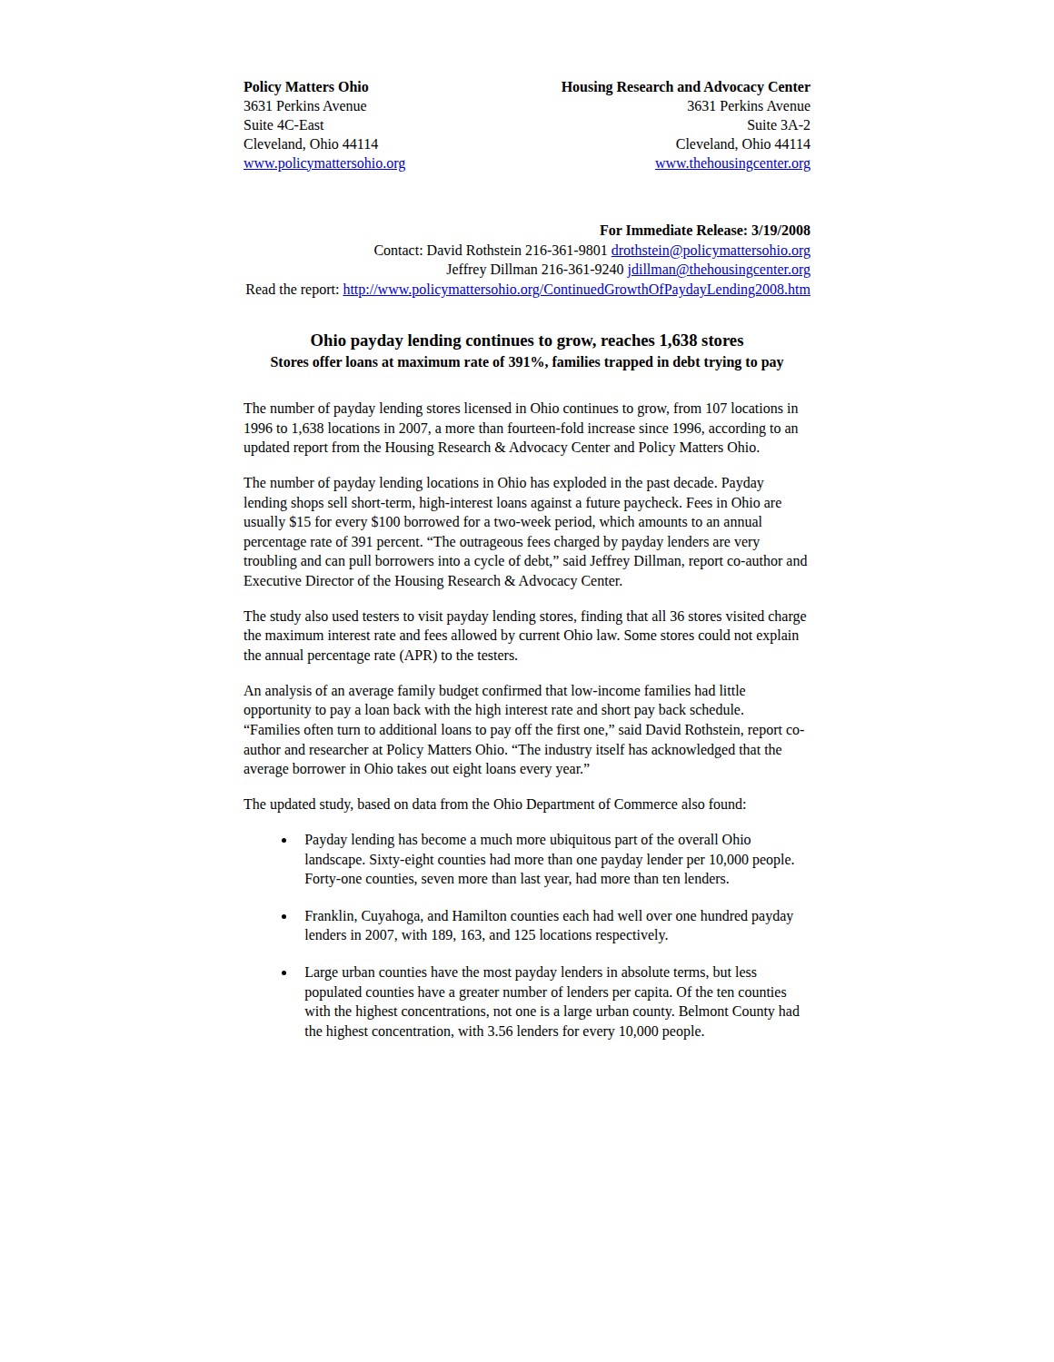| Policy Matters Ohio | Housing Research and Advocacy Center |
| 3631 Perkins Avenue | 3631 Perkins Avenue |
| Suite 4C-East | Suite 3A-2 |
| Cleveland, Ohio 44114 | Cleveland, Ohio 44114 |
| www.policymattersohio.org | www.thehousingcenter.org |
For Immediate Release: 3/19/2008
Contact: David Rothstein 216-361-9801 drothstein@policymattersohio.org
Jeffrey Dillman 216-361-9240 jdillman@thehousingcenter.org
Read the report: http://www.policymattersohio.org/ContinuedGrowthOfPaydayLending2008.htm
Ohio payday lending continues to grow, reaches 1,638 stores
Stores offer loans at maximum rate of 391%, families trapped in debt trying to pay
The number of payday lending stores licensed in Ohio continues to grow, from 107 locations in 1996 to 1,638 locations in 2007, a more than fourteen-fold increase since 1996, according to an updated report from the Housing Research & Advocacy Center and Policy Matters Ohio.
The number of payday lending locations in Ohio has exploded in the past decade. Payday lending shops sell short-term, high-interest loans against a future paycheck. Fees in Ohio are usually $15 for every $100 borrowed for a two-week period, which amounts to an annual percentage rate of 391 percent. “The outrageous fees charged by payday lenders are very troubling and can pull borrowers into a cycle of debt,” said Jeffrey Dillman, report co-author and Executive Director of the Housing Research & Advocacy Center.
The study also used testers to visit payday lending stores, finding that all 36 stores visited charge the maximum interest rate and fees allowed by current Ohio law. Some stores could not explain the annual percentage rate (APR) to the testers.
An analysis of an average family budget confirmed that low-income families had little opportunity to pay a loan back with the high interest rate and short pay back schedule.
“Families often turn to additional loans to pay off the first one,” said David Rothstein, report co-author and researcher at Policy Matters Ohio. “The industry itself has acknowledged that the average borrower in Ohio takes out eight loans every year.”
The updated study, based on data from the Ohio Department of Commerce also found:
Payday lending has become a much more ubiquitous part of the overall Ohio landscape. Sixty-eight counties had more than one payday lender per 10,000 people. Forty-one counties, seven more than last year, had more than ten lenders.
Franklin, Cuyahoga, and Hamilton counties each had well over one hundred payday lenders in 2007, with 189, 163, and 125 locations respectively.
Large urban counties have the most payday lenders in absolute terms, but less populated counties have a greater number of lenders per capita. Of the ten counties with the highest concentrations, not one is a large urban county. Belmont County had the highest concentration, with 3.56 lenders for every 10,000 people.